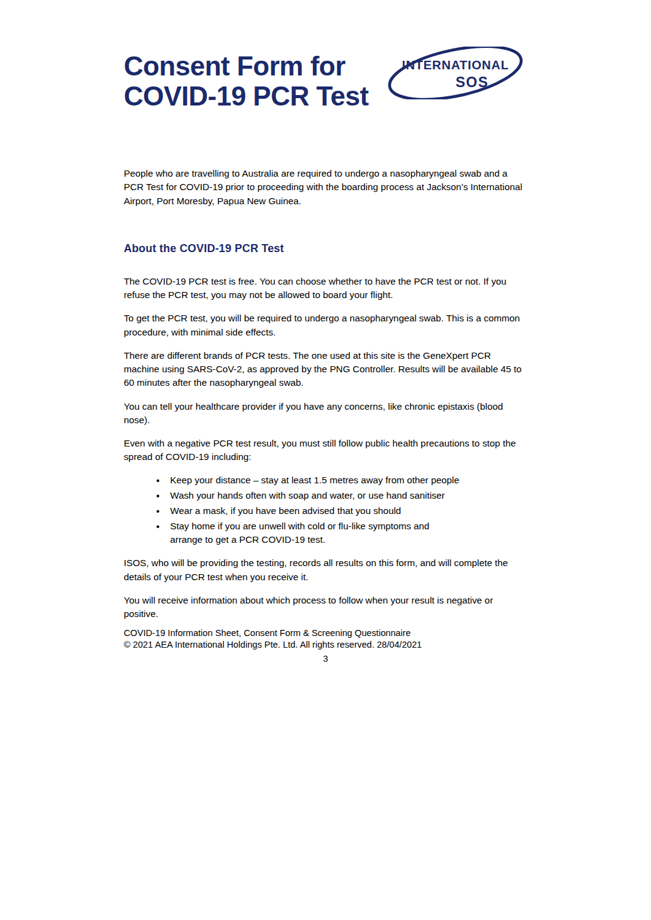INTERNATIONAL SOS
Consent Form for
COVID-19 PCR Test
People who are travelling to Australia are required to undergo a nasopharyngeal swab and a PCR Test for COVID-19 prior to proceeding with the boarding process at Jackson’s International Airport, Port Moresby, Papua New Guinea.
About the COVID-19 PCR Test
The COVID-19 PCR test is free. You can choose whether to have the PCR test or not. If you refuse the PCR test, you may not be allowed to board your flight.
To get the PCR test, you will be required to undergo a nasopharyngeal swab. This is a common procedure, with minimal side effects.
There are different brands of PCR tests. The one used at this site is the GeneXpert PCR machine using SARS-CoV-2, as approved by the PNG Controller. Results will be available 45 to 60 minutes after the nasopharyngeal swab.
You can tell your healthcare provider if you have any concerns, like chronic epistaxis (blood nose).
Even with a negative PCR test result, you must still follow public health precautions to stop the spread of COVID-19 including:
Keep your distance – stay at least 1.5 metres away from other people
Wash your hands often with soap and water, or use hand sanitiser
Wear a mask, if you have been advised that you should
Stay home if you are unwell with cold or flu-like symptoms andarrange to get a PCR COVID-19 test.
ISOS, who will be providing the testing, records all results on this form, and will complete the details of your PCR test when you receive it.
You will receive information about which process to follow when your result is negative or positive.
COVID-19 Information Sheet, Consent Form & Screening Questionnaire
© 2021 AEA International Holdings Pte. Ltd. All rights reserved. 28/04/2021
3